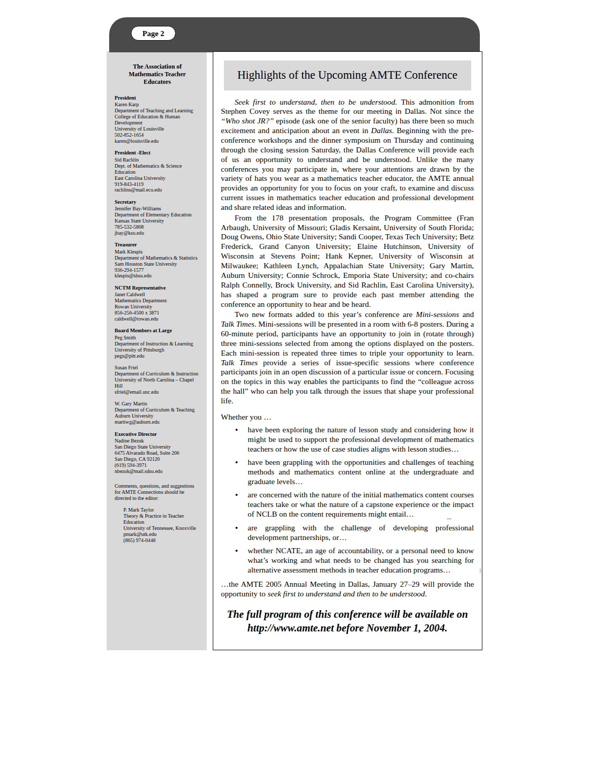Page 2
The Association of
Mathematics Teacher Educators
President
Karen Karp
Department of Teaching and Learning
College of Education & Human Development
University of Louisville
502-852-1654
karen@louisville.edu
President -Elect
Sid Rachlin
Dept. of Mathematics & Science Education
East Carolina University
919-843-4119
rachlins@mail.ecu.edu
Secretary
Jennifer Bay-Williams
Department of Elementary Education
Kansas State University
785-532-5808
jbay@ksu.edu
Treasurer
Mark Klespis
Department of Mathematics & Statistics
Sam Houston State University
936-294-1577
klespis@shsu.edu
NCTM Representative
Janet Caldwell
Mathematics Department
Rowan University
856-256-4500 x 3871
caldwell@rowan.edu
Board Members at Large
Peg Smith
Department of Instruction & Learning
University of Pittsburgh
pegs@pitt.edu
Susan Friel
Department of Curriculum & Instruction
University of North Carolina – Chapel Hill
sfriel@email.unc.edu
W. Gary Martin
Department of Curriculum & Teaching
Auburn University
martiwg@auburn.edu
Executive Director
Nadine Bezuk
San Diego State University
6475 Alvarado Road, Suite 206
San Diego, CA 92120
(619) 594-3971
nbezuk@mail.sdsu.edu
Comments, questions, and suggestions for AMTE Connections should be directed to the editor:
P. Mark Taylor
Theory & Practice in Teacher Education
University of Tennessee, Knoxville
pmark@utk.edu
(865) 974-0448
Highlights of the Upcoming AMTE Conference
Seek first to understand, then to be understood. This admonition from Stephen Covey serves as the theme for our meeting in Dallas. Not since the “Who shot JR?” episode (ask one of the senior faculty) has there been so much excitement and anticipation about an event in Dallas. Beginning with the pre-conference workshops and the dinner symposium on Thursday and continuing through the closing session Saturday, the Dallas Conference will provide each of us an opportunity to understand and be understood. Unlike the many conferences you may participate in, where your attentions are drawn by the variety of hats you wear as a mathematics teacher educator, the AMTE annual provides an opportunity for you to focus on your craft, to examine and discuss current issues in mathematics teacher education and professional development and share related ideas and information.
From the 178 presentation proposals, the Program Committee (Fran Arbaugh, University of Missouri; Gladis Kersaint, University of South Florida; Doug Owens, Ohio State University; Sandi Cooper, Texas Tech University; Betz Frederick, Grand Canyon University; Elaine Hutchinson, University of Wisconsin at Stevens Point; Hank Kepner, University of Wisconsin at Milwaukee; Kathleen Lynch, Appalachian State University; Gary Martin, Auburn University; Connie Schrock, Emporia State University; and co-chairs Ralph Connelly, Brock University, and Sid Rachlin, East Carolina University), has shaped a program sure to provide each past member attending the conference an opportunity to hear and be heard.
Two new formats added to this year’s conference are Mini-sessions and Talk Times. Mini-sessions will be presented in a room with 6-8 posters. During a 60-minute period, participants have an opportunity to join in (rotate through) three mini-sessions selected from among the options displayed on the posters. Each mini-session is repeated three times to triple your opportunity to learn. Talk Times provide a series of issue-specific sessions where conference participants join in an open discussion of a particular issue or concern. Focusing on the topics in this way enables the participants to find the “colleague across the hall” who can help you talk through the issues that shape your professional life.
Whether you …
have been exploring the nature of lesson study and considering how it might be used to support the professional development of mathematics teachers or how the use of case studies aligns with lesson studies…
have been grappling with the opportunities and challenges of teaching methods and mathematics content online at the undergraduate and graduate levels…
are concerned with the nature of the initial mathematics content courses teachers take or what the nature of a capstone experience or the impact of NCLB on the content requirements might entail…
are grappling with the challenge of developing professional development partnerships, or…
whether NCATE, an age of accountability, or a personal need to know what’s working and what needs to be changed has you searching for alternative assessment methods in teacher education programs…
…the AMTE 2005 Annual Meeting in Dallas, January 27–29 will provide the opportunity to seek first to understand and then to be understood.
The full program of this conference will be available on http://www.amte.net before November 1, 2004.
—
|